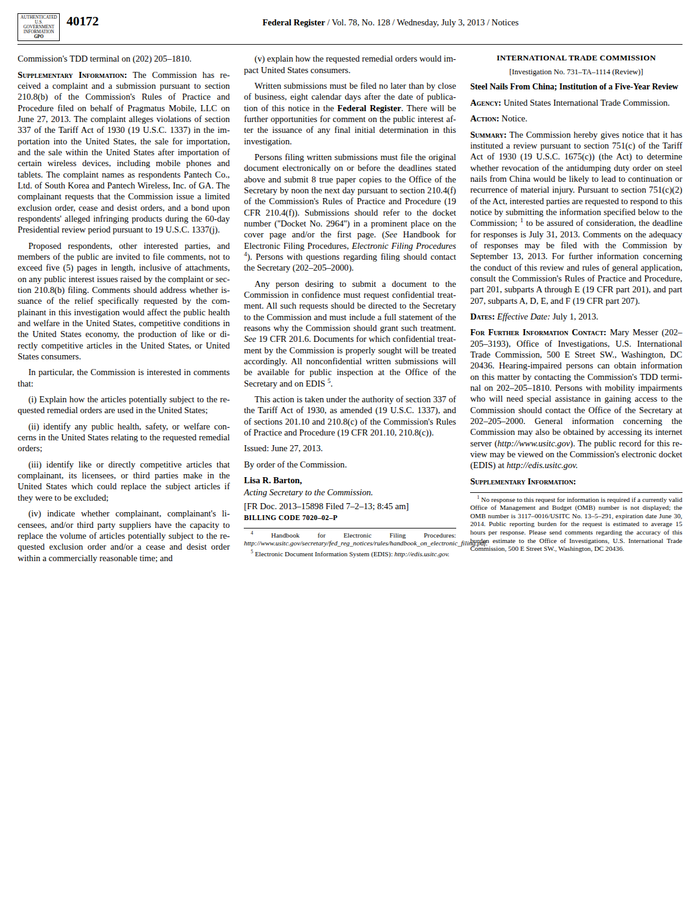AUTHENTICATED
U.S. GOVERNMENT
INFORMATION
GPO
40172
Federal Register / Vol. 78, No. 128 / Wednesday, July 3, 2013 / Notices
Commission's TDD terminal on (202) 205–1810.
Supplementary Information: The Commission has received a complaint and a submission pursuant to section 210.8(b) of the Commission's Rules of Practice and Procedure filed on behalf of Pragmatus Mobile, LLC on June 27, 2013. The complaint alleges violations of section 337 of the Tariff Act of 1930 (19 U.S.C. 1337) in the importation into the United States, the sale for importation, and the sale within the United States after importation of certain wireless devices, including mobile phones and tablets. The complaint names as respondents Pantech Co., Ltd. of South Korea and Pantech Wireless, Inc. of GA. The complainant requests that the Commission issue a limited exclusion order, cease and desist orders, and a bond upon respondents' alleged infringing products during the 60-day Presidential review period pursuant to 19 U.S.C. 1337(j).
Proposed respondents, other interested parties, and members of the public are invited to file comments, not to exceed five (5) pages in length, inclusive of attachments, on any public interest issues raised by the complaint or section 210.8(b) filing. Comments should address whether issuance of the relief specifically requested by the complainant in this investigation would affect the public health and welfare in the United States, competitive conditions in the United States economy, the production of like or directly competitive articles in the United States, or United States consumers.
In particular, the Commission is interested in comments that:
(i) Explain how the articles potentially subject to the requested remedial orders are used in the United States;
(ii) identify any public health, safety, or welfare concerns in the United States relating to the requested remedial orders;
(iii) identify like or directly competitive articles that complainant, its licensees, or third parties make in the United States which could replace the subject articles if they were to be excluded;
(iv) indicate whether complainant, complainant's licensees, and/or third party suppliers have the capacity to replace the volume of articles potentially subject to the requested exclusion order and/or a cease and desist order within a commercially reasonable time; and
(v) explain how the requested remedial orders would impact United States consumers.
Written submissions must be filed no later than by close of business, eight calendar days after the date of publication of this notice in the Federal Register. There will be further opportunities for comment on the public interest after the issuance of any final initial determination in this investigation.
Persons filing written submissions must file the original document electronically on or before the deadlines stated above and submit 8 true paper copies to the Office of the Secretary by noon the next day pursuant to section 210.4(f) of the Commission's Rules of Practice and Procedure (19 CFR 210.4(f)). Submissions should refer to the docket number (''Docket No. 2964'') in a prominent place on the cover page and/or the first page. (See Handbook for Electronic Filing Procedures, Electronic Filing Procedures 4). Persons with questions regarding filing should contact the Secretary (202–205–2000).
Any person desiring to submit a document to the Commission in confidence must request confidential treatment. All such requests should be directed to the Secretary to the Commission and must include a full statement of the reasons why the Commission should grant such treatment. See 19 CFR 201.6. Documents for which confidential treatment by the Commission is properly sought will be treated accordingly. All nonconfidential written submissions will be available for public inspection at the Office of the Secretary and on EDIS 5.
This action is taken under the authority of section 337 of the Tariff Act of 1930, as amended (19 U.S.C. 1337), and of sections 201.10 and 210.8(c) of the Commission's Rules of Practice and Procedure (19 CFR 201.10, 210.8(c)).
Issued: June 27, 2013.
By order of the Commission.
Lisa R. Barton,
Acting Secretary to the Commission.
[FR Doc. 2013–15898 Filed 7–2–13; 8:45 am]
BILLING CODE 7020–02–P
4 Handbook for Electronic Filing Procedures: http://www.usitc.gov/secretary/fed_reg_notices/rules/handbook_on_electronic_filing.pdf.
5 Electronic Document Information System (EDIS): http://edis.usitc.gov.
INTERNATIONAL TRADE COMMISSION
[Investigation No. 731–TA–1114 (Review)]
Steel Nails From China; Institution of a Five-Year Review
Agency: United States International Trade Commission.
Action: Notice.
Summary: The Commission hereby gives notice that it has instituted a review pursuant to section 751(c) of the Tariff Act of 1930 (19 U.S.C. 1675(c)) (the Act) to determine whether revocation of the antidumping duty order on steel nails from China would be likely to lead to continuation or recurrence of material injury. Pursuant to section 751(c)(2) of the Act, interested parties are requested to respond to this notice by submitting the information specified below to the Commission; 1 to be assured of consideration, the deadline for responses is July 31, 2013. Comments on the adequacy of responses may be filed with the Commission by September 13, 2013. For further information concerning the conduct of this review and rules of general application, consult the Commission's Rules of Practice and Procedure, part 201, subparts A through E (19 CFR part 201), and part 207, subparts A, D, E, and F (19 CFR part 207).
Dates: Effective Date: July 1, 2013.
For Further Information Contact: Mary Messer (202–205–3193), Office of Investigations, U.S. International Trade Commission, 500 E Street SW., Washington, DC 20436. Hearing-impaired persons can obtain information on this matter by contacting the Commission's TDD terminal on 202–205–1810. Persons with mobility impairments who will need special assistance in gaining access to the Commission should contact the Office of the Secretary at 202–205–2000. General information concerning the Commission may also be obtained by accessing its internet server (http://www.usitc.gov). The public record for this review may be viewed on the Commission's electronic docket (EDIS) at http://edis.usitc.gov.
Supplementary Information:
1 No response to this request for information is required if a currently valid Office of Management and Budget (OMB) number is not displayed; the OMB number is 3117–0016/USITC No. 13–5–291, expiration date June 30, 2014. Public reporting burden for the request is estimated to average 15 hours per response. Please send comments regarding the accuracy of this burden estimate to the Office of Investigations, U.S. International Trade Commission, 500 E Street SW., Washington, DC 20436.